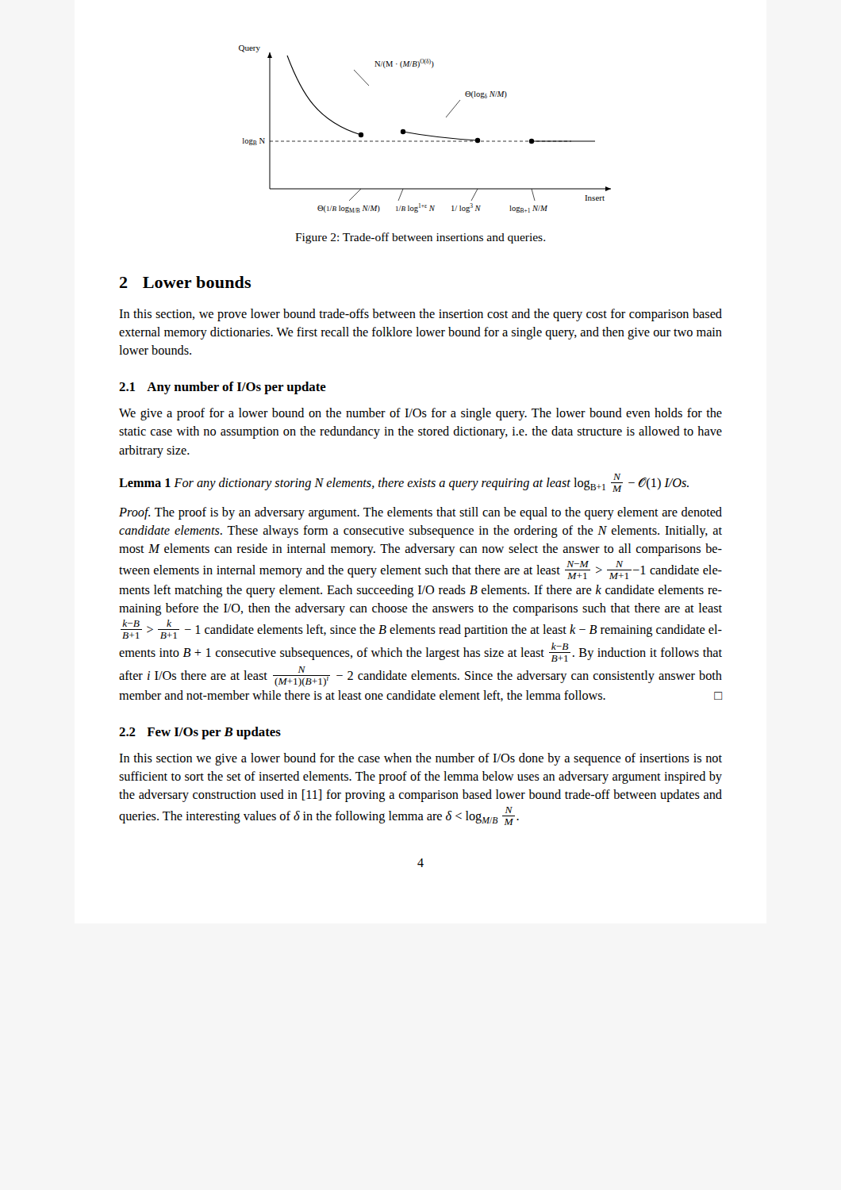Query Insert logB N N/(M · (M/B)O(δ)) Θ(logδ N/M) Θ(1/B logM/B N/M) 1/B log1+ε N 1/ log3 N logB+1 N/M
Figure 2: Trade-off between insertions and queries.
2 Lower bounds
In this section, we prove lower bound trade-offs between the insertion cost and the query cost for comparison based external memory dictionaries. We first recall the folklore lower bound for a single query, and then give our two main lower bounds.
2.1 Any number of I/Os per update
We give a proof for a lower bound on the number of I/Os for a single query. The lower bound even holds for the static case with no assumption on the redundancy in the stored dictionary, i.e. the data structure is allowed to have arbitrary size.
Lemma 1 For any dictionary storing N elements, there exists a query requiring at least logB+1 NM − 𝒪(1) I/Os.
Proof. The proof is by an adversary argument. The elements that still can be equal to the query element are denoted candidate elements. These always form a consecutive subsequence in the ordering of the N elements. Initially, at most M elements can reside in internal memory. The adversary can now select the answer to all comparisons between elements in internal memory and the query element such that there are at least N−M M+1 > NM+1−1 candidate elements left matching the query element. Each succeeding I/O reads B elements. If there are k candidate elements remaining before the I/O, then the adversary can choose the answers to the comparisons such that there are at least k−B B+1 > kB+1 − 1 candidate elements left, since the B elements read partition the at least k − B remaining candidate elements into B + 1 consecutive subsequences, of which the largest has size at least k−B B+1. By induction it follows that after i I/Os there are at least N(M+1)(B+1)i − 2 candidate elements. Since the adversary can consistently answer both member and not-member while there is at least one candidate element left, the lemma follows. □
2.2 Few I/Os per B updates
In this section we give a lower bound for the case when the number of I/Os done by a sequence of insertions is not sufficient to sort the set of inserted elements. The proof of the lemma below uses an adversary argument inspired by the adversary construction used in [11] for proving a comparison based lower bound trade-off between updates and queries. The interesting values of δ in the following lemma are δ < logM/B NM.
4